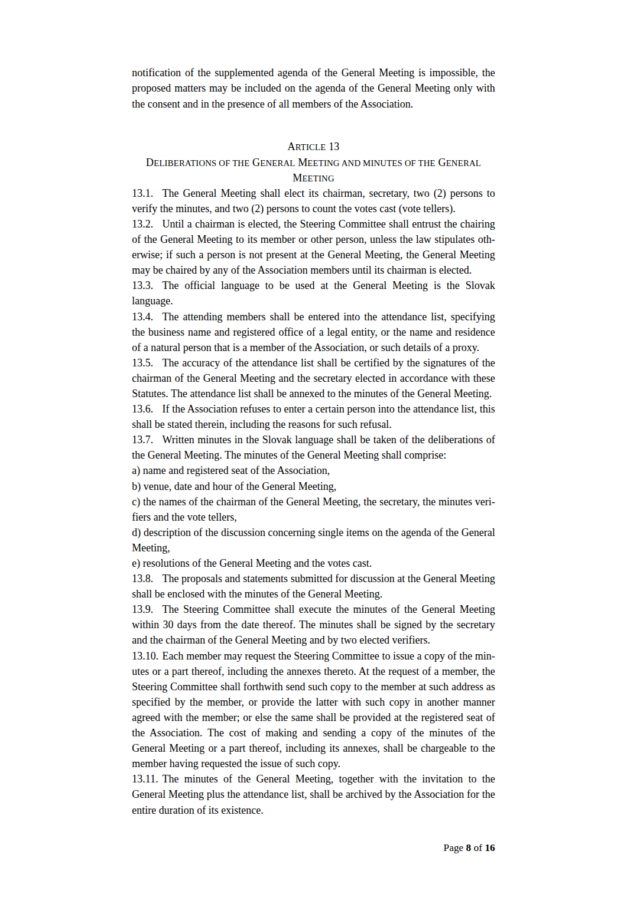notification of the supplemented agenda of the General Meeting is impossible, the proposed matters may be included on the agenda of the General Meeting only with the consent and in the presence of all members of the Association.
ARTICLE 13 DELIBERATIONS OF THE GENERAL MEETING AND MINUTES OF THE GENERAL MEETING
13.1. The General Meeting shall elect its chairman, secretary, two (2) persons to verify the minutes, and two (2) persons to count the votes cast (vote tellers).
13.2. Until a chairman is elected, the Steering Committee shall entrust the chairing of the General Meeting to its member or other person, unless the law stipulates otherwise; if such a person is not present at the General Meeting, the General Meeting may be chaired by any of the Association members until its chairman is elected.
13.3. The official language to be used at the General Meeting is the Slovak language.
13.4. The attending members shall be entered into the attendance list, specifying the business name and registered office of a legal entity, or the name and residence of a natural person that is a member of the Association, or such details of a proxy.
13.5. The accuracy of the attendance list shall be certified by the signatures of the chairman of the General Meeting and the secretary elected in accordance with these Statutes. The attendance list shall be annexed to the minutes of the General Meeting.
13.6. If the Association refuses to enter a certain person into the attendance list, this shall be stated therein, including the reasons for such refusal.
13.7. Written minutes in the Slovak language shall be taken of the deliberations of the General Meeting. The minutes of the General Meeting shall comprise:
a) name and registered seat of the Association,
b) venue, date and hour of the General Meeting,
c) the names of the chairman of the General Meeting, the secretary, the minutes verifiers and the vote tellers,
d) description of the discussion concerning single items on the agenda of the General Meeting,
e) resolutions of the General Meeting and the votes cast.
13.8. The proposals and statements submitted for discussion at the General Meeting shall be enclosed with the minutes of the General Meeting.
13.9. The Steering Committee shall execute the minutes of the General Meeting within 30 days from the date thereof. The minutes shall be signed by the secretary and the chairman of the General Meeting and by two elected verifiers.
13.10. Each member may request the Steering Committee to issue a copy of the minutes or a part thereof, including the annexes thereto. At the request of a member, the Steering Committee shall forthwith send such copy to the member at such address as specified by the member, or provide the latter with such copy in another manner agreed with the member; or else the same shall be provided at the registered seat of the Association. The cost of making and sending a copy of the minutes of the General Meeting or a part thereof, including its annexes, shall be chargeable to the member having requested the issue of such copy.
13.11. The minutes of the General Meeting, together with the invitation to the General Meeting plus the attendance list, shall be archived by the Association for the entire duration of its existence.
Page 8 of 16